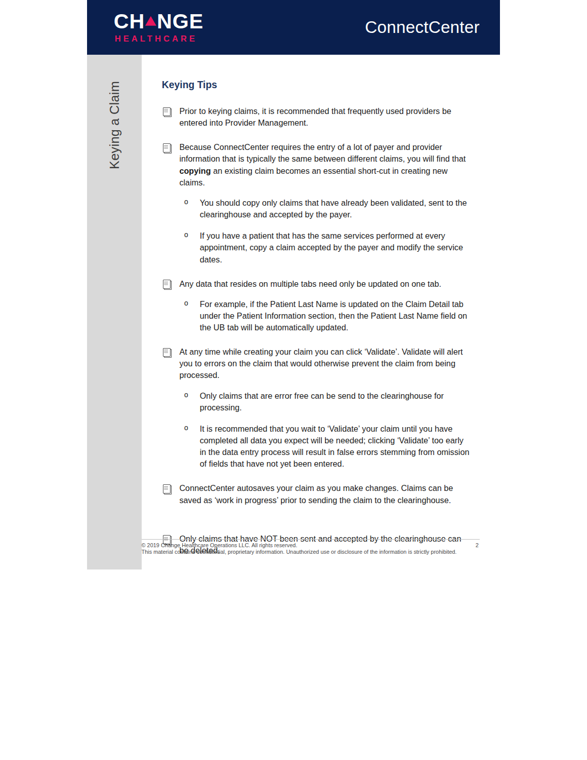CH NGE
HEALTHCARE
ConnectCenter
Keying a Claim
Keying Tips
Prior to keying claims, it is recommended that frequently used providers be entered into Provider Management.
Because ConnectCenter requires the entry of a lot of payer and provider information that is typically the same between different claims, you will find that copying an existing claim becomes an essential short-cut in creating new claims.
You should copy only claims that have already been validated, sent to the clearinghouse and accepted by the payer.
If you have a patient that has the same services performed at every appointment, copy a claim accepted by the payer and modify the service dates.
Any data that resides on multiple tabs need only be updated on one tab.
For example, if the Patient Last Name is updated on the Claim Detail tab under the Patient Information section, then the Patient Last Name field on the UB tab will be automatically updated.
At any time while creating your claim you can click ‘Validate’. Validate will alert you to errors on the claim that would otherwise prevent the claim from being processed.
Only claims that are error free can be send to the clearinghouse for processing.
It is recommended that you wait to ‘Validate’ your claim until you have completed all data you expect will be needed; clicking ‘Validate’ too early in the data entry process will result in false errors stemming from omission of fields that have not yet been entered.
ConnectCenter autosaves your claim as you make changes. Claims can be saved as ‘work in progress’ prior to sending the claim to the clearinghouse.
Only claims that have NOT been sent and accepted by the clearinghouse can be deleted.
© 2019 Change Healthcare Operations LLC. All rights reserved. 2
This material contains confidential, proprietary information. Unauthorized use or disclosure of the information is strictly prohibited.